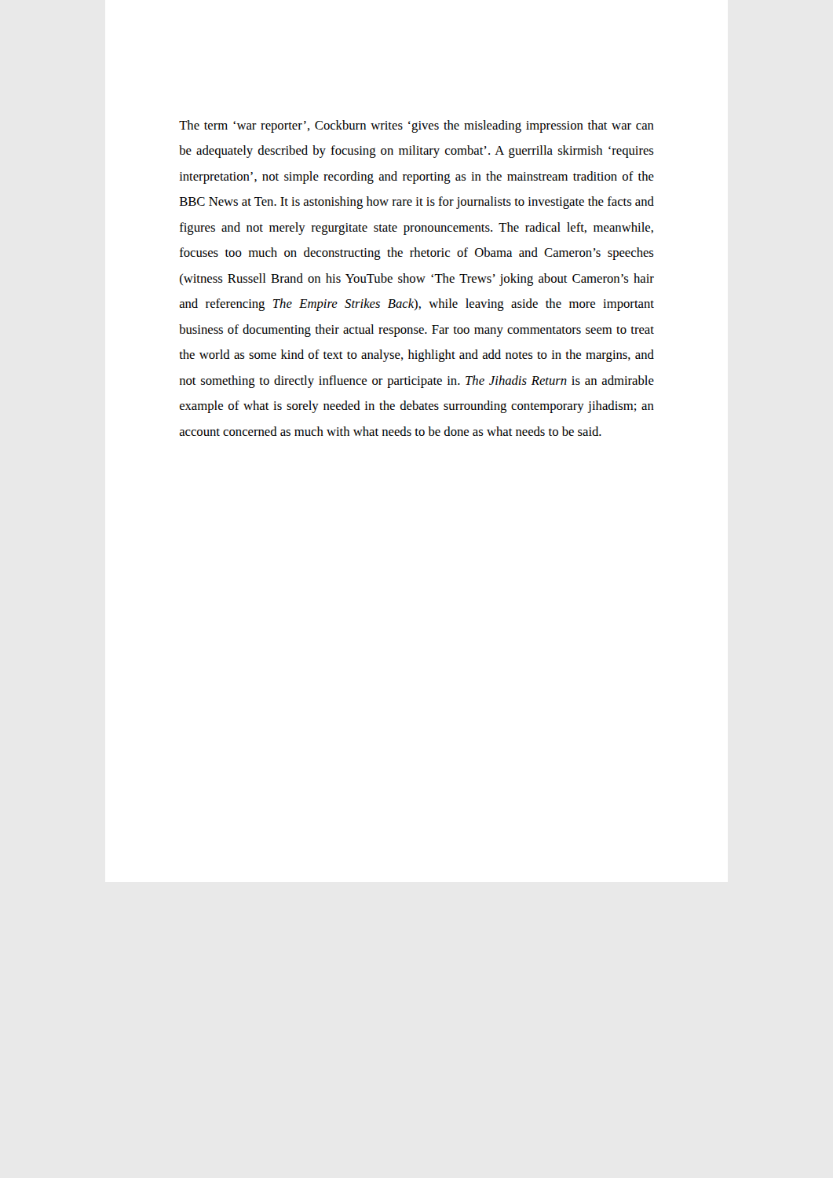The term ‘war reporter’, Cockburn writes ‘gives the misleading impression that war can be adequately described by focusing on military combat’. A guerrilla skirmish ‘requires interpretation’, not simple recording and reporting as in the mainstream tradition of the BBC News at Ten. It is astonishing how rare it is for journalists to investigate the facts and figures and not merely regurgitate state pronouncements. The radical left, meanwhile, focuses too much on deconstructing the rhetoric of Obama and Cameron’s speeches (witness Russell Brand on his YouTube show ‘The Trews’ joking about Cameron’s hair and referencing The Empire Strikes Back), while leaving aside the more important business of documenting their actual response. Far too many commentators seem to treat the world as some kind of text to analyse, highlight and add notes to in the margins, and not something to directly influence or participate in. The Jihadis Return is an admirable example of what is sorely needed in the debates surrounding contemporary jihadism; an account concerned as much with what needs to be done as what needs to be said.